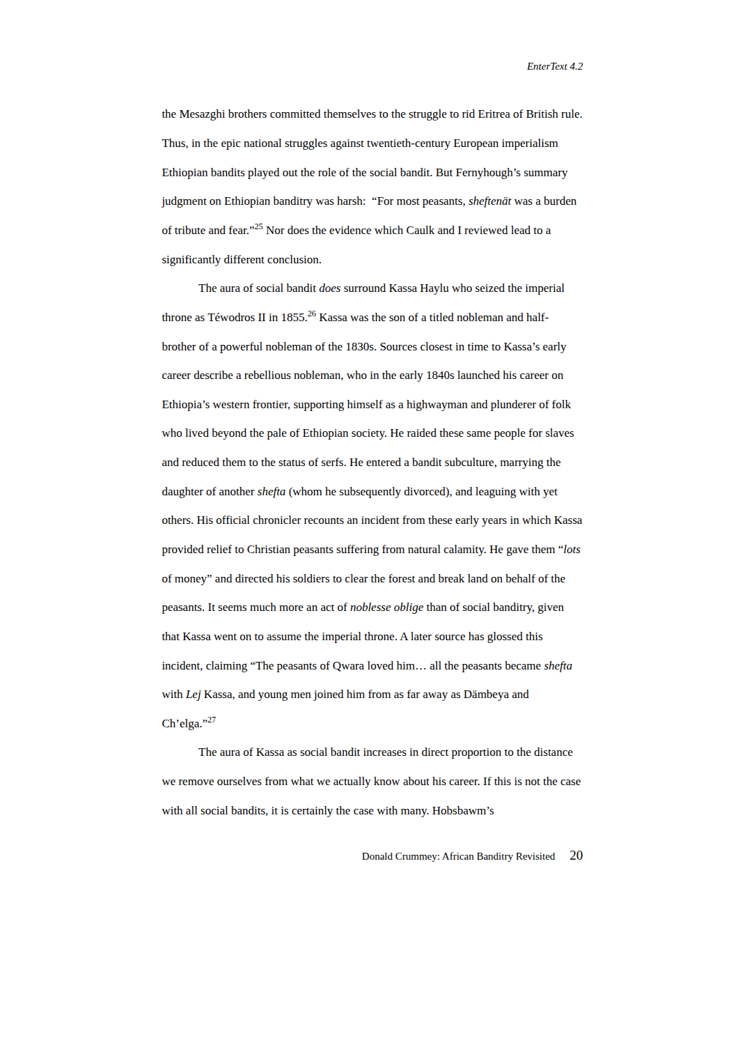EnterText 4.2
the Mesazghi brothers committed themselves to the struggle to rid Eritrea of British rule. Thus, in the epic national struggles against twentieth-century European imperialism Ethiopian bandits played out the role of the social bandit. But Fernyhough’s summary judgment on Ethiopian banditry was harsh: “For most peasants, sheftenät was a burden of tribute and fear.”25 Nor does the evidence which Caulk and I reviewed lead to a significantly different conclusion.
The aura of social bandit does surround Kassa Haylu who seized the imperial throne as Téwodros II in 1855.26 Kassa was the son of a titled nobleman and half-brother of a powerful nobleman of the 1830s. Sources closest in time to Kassa’s early career describe a rebellious nobleman, who in the early 1840s launched his career on Ethiopia’s western frontier, supporting himself as a highwayman and plunderer of folk who lived beyond the pale of Ethiopian society. He raided these same people for slaves and reduced them to the status of serfs. He entered a bandit subculture, marrying the daughter of another shefta (whom he subsequently divorced), and leaguing with yet others. His official chronicler recounts an incident from these early years in which Kassa provided relief to Christian peasants suffering from natural calamity. He gave them “lots of money” and directed his soldiers to clear the forest and break land on behalf of the peasants. It seems much more an act of noblesse oblige than of social banditry, given that Kassa went on to assume the imperial throne. A later source has glossed this incident, claiming “The peasants of Qwara loved him… all the peasants became shefta with Lej Kassa, and young men joined him from as far away as Dämbeya and Ch’elga.”27
The aura of Kassa as social bandit increases in direct proportion to the distance we remove ourselves from what we actually know about his career. If this is not the case with all social bandits, it is certainly the case with many. Hobsbawm’s
Donald Crummey: African Banditry Revisited20